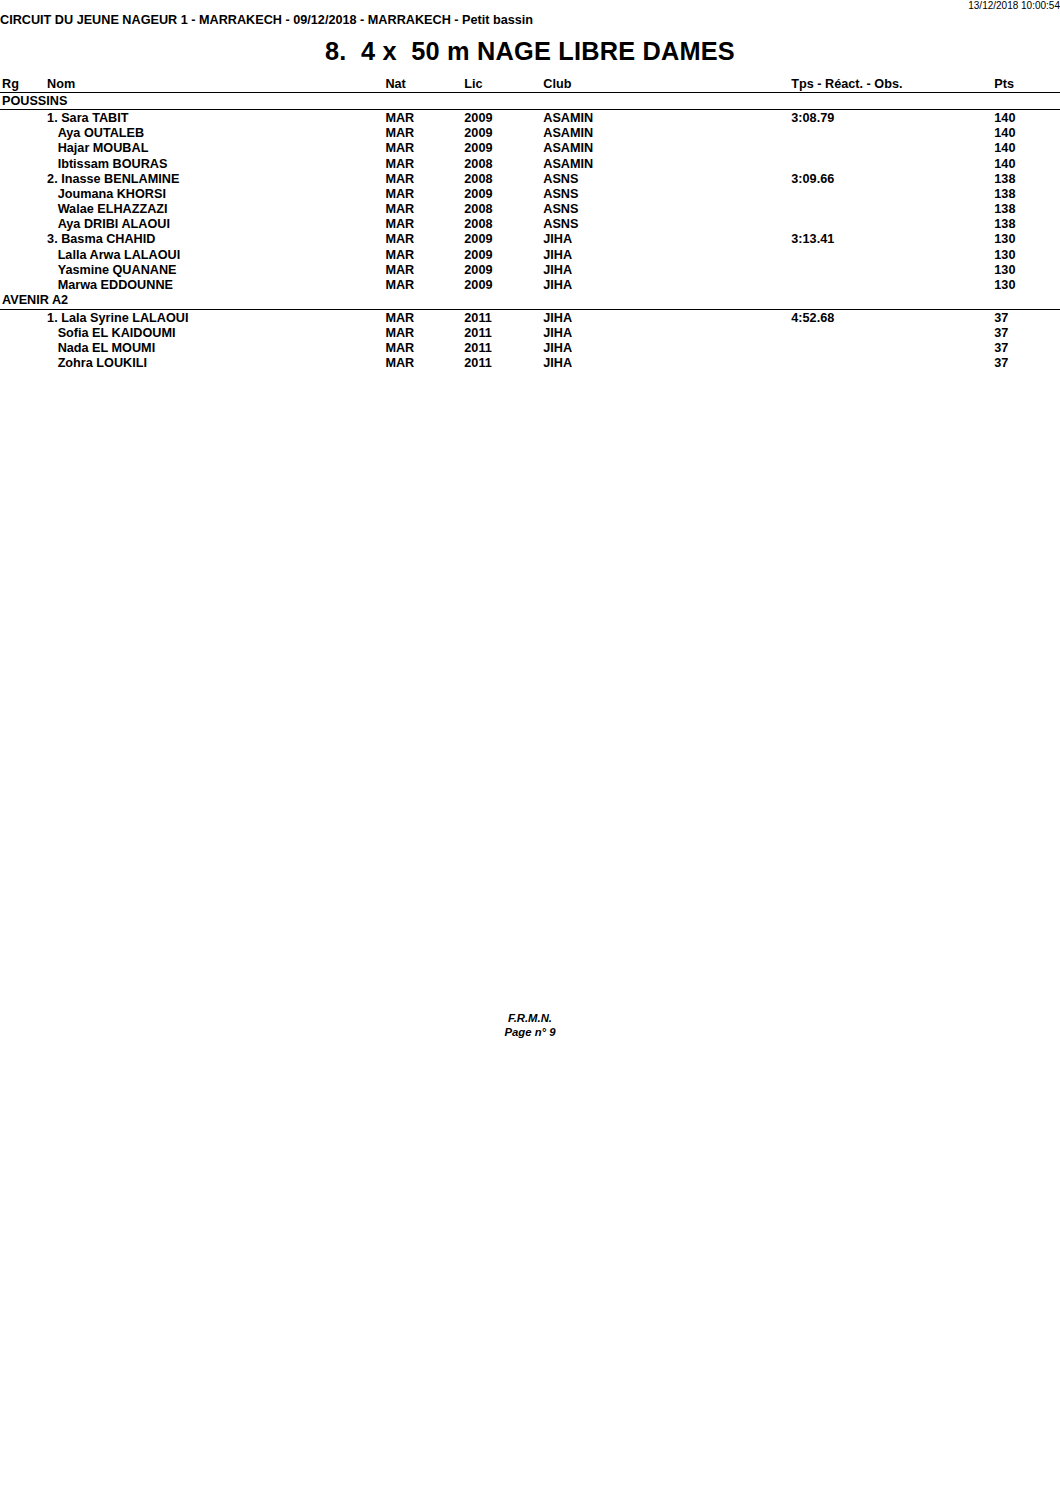13/12/2018 10:00:54
CIRCUIT DU JEUNE NAGEUR 1 - MARRAKECH - 09/12/2018 - MARRAKECH - Petit bassin
8. 4 x 50 m NAGE LIBRE DAMES
| Rg | Nom | Nat | Lic | Club | Tps - Réact. - Obs. | Pts |
| --- | --- | --- | --- | --- | --- | --- |
| POUSSINS | | |
| | 1. Sara TABIT | MAR | 2009 | ASAMIN | 3:08.79 | 140 |
| | Aya OUTALEB | MAR | 2009 | ASAMIN | | 140 |
| | Hajar MOUBAL | MAR | 2009 | ASAMIN | | 140 |
| | Ibtissam BOURAS | MAR | 2008 | ASAMIN | | 140 |
| | 2. Inasse BENLAMINE | MAR | 2008 | ASNS | 3:09.66 | 138 |
| | Joumana KHORSI | MAR | 2009 | ASNS | | 138 |
| | Walae ELHAZZAZI | MAR | 2008 | ASNS | | 138 |
| | Aya DRIBI ALAOUI | MAR | 2008 | ASNS | | 138 |
| | 3. Basma CHAHID | MAR | 2009 | JIHA | 3:13.41 | 130 |
| | Lalla Arwa LALAOUI | MAR | 2009 | JIHA | | 130 |
| | Yasmine QUANANE | MAR | 2009 | JIHA | | 130 |
| | Marwa EDDOUNNE | MAR | 2009 | JIHA | | 130 |
| AVENIR A2 | | |
| | 1. Lala Syrine LALAOUI | MAR | 2011 | JIHA | 4:52.68 | 37 |
| | Sofia EL KAIDOUMI | MAR | 2011 | JIHA | | 37 |
| | Nada EL MOUMI | MAR | 2011 | JIHA | | 37 |
| | Zohra LOUKILI | MAR | 2011 | JIHA | | 37 |
F.R.M.N.
Page n° 9